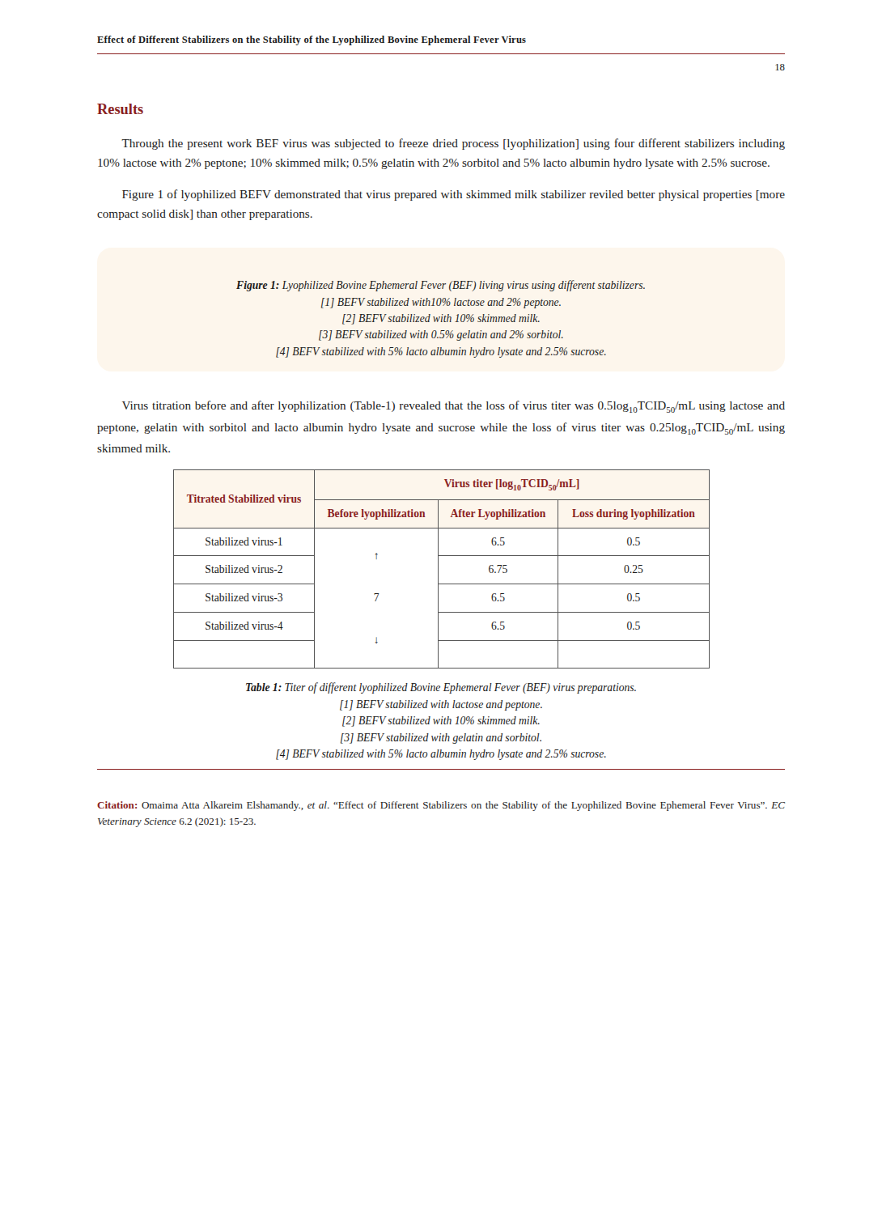Effect of Different Stabilizers on the Stability of the Lyophilized Bovine Ephemeral Fever Virus
18
Results
Through the present work BEF virus was subjected to freeze dried process [lyophilization] using four different stabilizers including 10% lactose with 2% peptone; 10% skimmed milk; 0.5% gelatin with 2% sorbitol and 5% lacto albumin hydro lysate with 2.5% sucrose.
Figure 1 of lyophilized BEFV demonstrated that virus prepared with skimmed milk stabilizer reviled better physical properties [more compact solid disk] than other preparations.
Figure 1: Lyophilized Bovine Ephemeral Fever (BEF) living virus using different stabilizers. [1] BEFV stabilized with10% lactose and 2% peptone. [2] BEFV stabilized with 10% skimmed milk. [3] BEFV stabilized with 0.5% gelatin and 2% sorbitol. [4] BEFV stabilized with 5% lacto albumin hydro lysate and 2.5% sucrose.
Virus titration before and after lyophilization (Table-1) revealed that the loss of virus titer was 0.5log10TCID50/mL using lactose and peptone, gelatin with sorbitol and lacto albumin hydro lysate and sucrose while the loss of virus titer was 0.25log10TCID50/mL using skimmed milk.
Table 1: Titer of different lyophilized Bovine Ephemeral Fever (BEF) virus preparations. [1] BEFV stabilized with lactose and peptone. [2] BEFV stabilized with 10% skimmed milk. [3] BEFV stabilized with gelatin and sorbitol. [4] BEFV stabilized with 5% lacto albumin hydro lysate and 2.5% sucrose.
| Titrated Stabilized virus | Virus titer [log 10 TCID 50 /mL] |
| --- | --- |
| Before lyophilization | After Lyophilization | Loss during lyophilization |
| Stabilized virus-1 | ↑ 7 ↓ | 6.5 | 0.5 |
| Stabilized virus-2 | 6.75 | 0.25 |
| Stabilized virus-3 | 6.5 | 0.5 |
| Stabilized virus-4 | 6.5 | 0.5 |
Citation: Omaima Atta Alkareim Elshamandy., et al. “Effect of Different Stabilizers on the Stability of the Lyophilized Bovine Ephemeral Fever Virus”. EC Veterinary Science 6.2 (2021): 15-23.